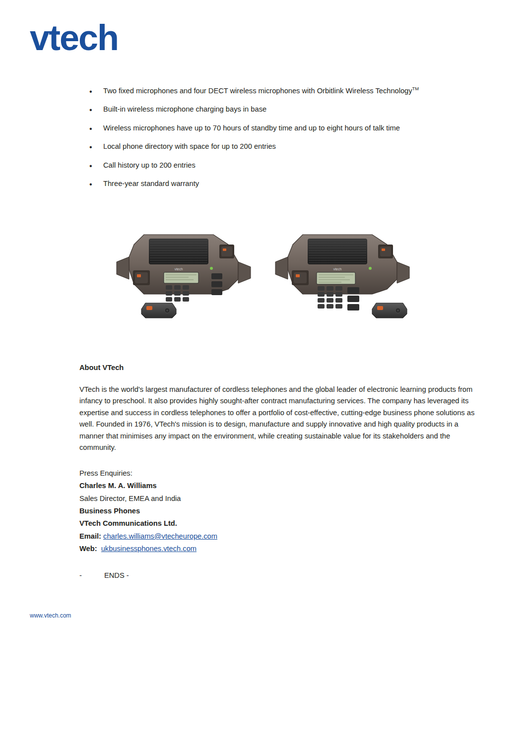vtech
Two fixed microphones and four DECT wireless microphones with Orbitlink Wireless TechnologyTM
Built-in wireless microphone charging bays in base
Wireless microphones have up to 70 hours of standby time and up to eight hours of talk time
Local phone directory with space for up to 200 entries
Call history up to 200 entries
Three-year standard warranty
vtech vtech
About VTech
VTech is the world's largest manufacturer of cordless telephones and the global leader of electronic learning products from infancy to preschool. It also provides highly sought-after contract manufacturing services. The company has leveraged its expertise and success in cordless telephones to offer a portfolio of cost-effective, cutting-edge business phone solutions as well. Founded in 1976, VTech's mission is to design, manufacture and supply innovative and high quality products in a manner that minimises any impact on the environment, while creating sustainable value for its stakeholders and the community.
Press Enquiries:
Charles M. A. Williams
Sales Director, EMEA and India
Business Phones
VTech Communications Ltd.
Email: charles.williams@vtecheurope.com
Web: ukbusinessphones.vtech.com
-ENDS -
www.vtech.com